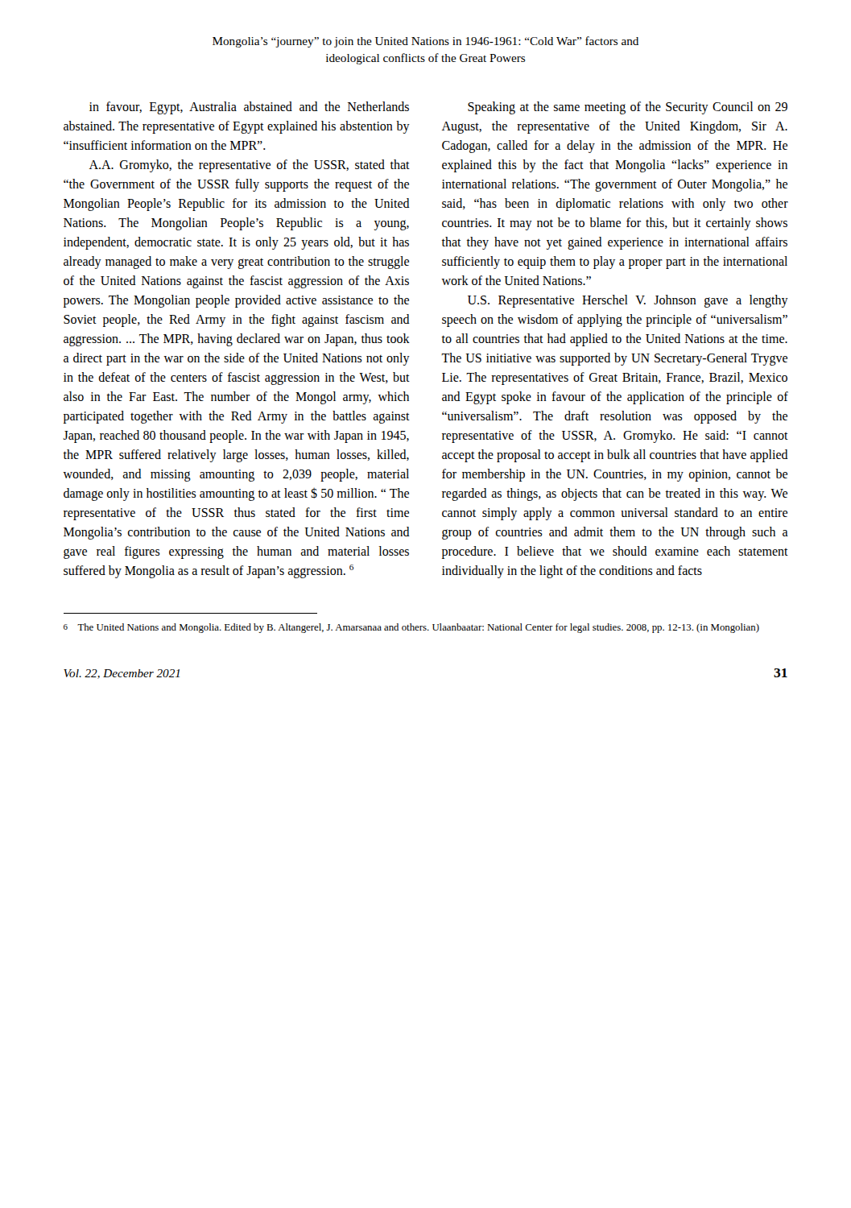Mongolia’s “journey” to join the United Nations in 1946-1961: “Cold War” factors and
ideological conflicts of the Great Powers
in favour, Egypt, Australia abstained and the Netherlands abstained. The representative of Egypt explained his abstention by “insufficient information on the MPR”.
A.A. Gromyko, the representative of the USSR, stated that “the Government of the USSR fully supports the request of the Mongolian People’s Republic for its admission to the United Nations. The Mongolian People’s Republic is a young, independent, democratic state. It is only 25 years old, but it has already managed to make a very great contribution to the struggle of the United Nations against the fascist aggression of the Axis powers. The Mongolian people provided active assistance to the Soviet people, the Red Army in the fight against fascism and aggression. ... The MPR, having declared war on Japan, thus took a direct part in the war on the side of the United Nations not only in the defeat of the centers of fascist aggression in the West, but also in the Far East. The number of the Mongol army, which participated together with the Red Army in the battles against Japan, reached 80 thousand people. In the war with Japan in 1945, the MPR suffered relatively large losses, human losses, killed, wounded, and missing amounting to 2,039 people, material damage only in hostilities amounting to at least $ 50 million. “ The representative of the USSR thus stated for the first time Mongolia’s contribution to the cause of the United Nations and gave real figures expressing the human and material losses suffered by Mongolia as a result of Japan’s aggression. 6
Speaking at the same meeting of the Security Council on 29 August, the representative of the United Kingdom, Sir A. Cadogan, called for a delay in the admission of the MPR. He explained this by the fact that Mongolia “lacks” experience in international relations. “The government of Outer Mongolia,” he said, “has been in diplomatic relations with only two other countries. It may not be to blame for this, but it certainly shows that they have not yet gained experience in international affairs sufficiently to equip them to play a proper part in the international work of the United Nations.”
U.S. Representative Herschel V. Johnson gave a lengthy speech on the wisdom of applying the principle of “universalism” to all countries that had applied to the United Nations at the time. The US initiative was supported by UN Secretary-General Trygve Lie. The representatives of Great Britain, France, Brazil, Mexico and Egypt spoke in favour of the application of the principle of “universalism”. The draft resolution was opposed by the representative of the USSR, A. Gromyko. He said: “I cannot accept the proposal to accept in bulk all countries that have applied for membership in the UN. Countries, in my opinion, cannot be regarded as things, as objects that can be treated in this way. We cannot simply apply a common universal standard to an entire group of countries and admit them to the UN through such a procedure. I believe that we should examine each statement individually in the light of the conditions and facts
6 The United Nations and Mongolia. Edited by B. Altangerel, J. Amarsanaa and others. Ulaanbaatar: National Center for legal studies. 2008, pp. 12-13. (in Mongolian)
Vol. 22, December 2021 31